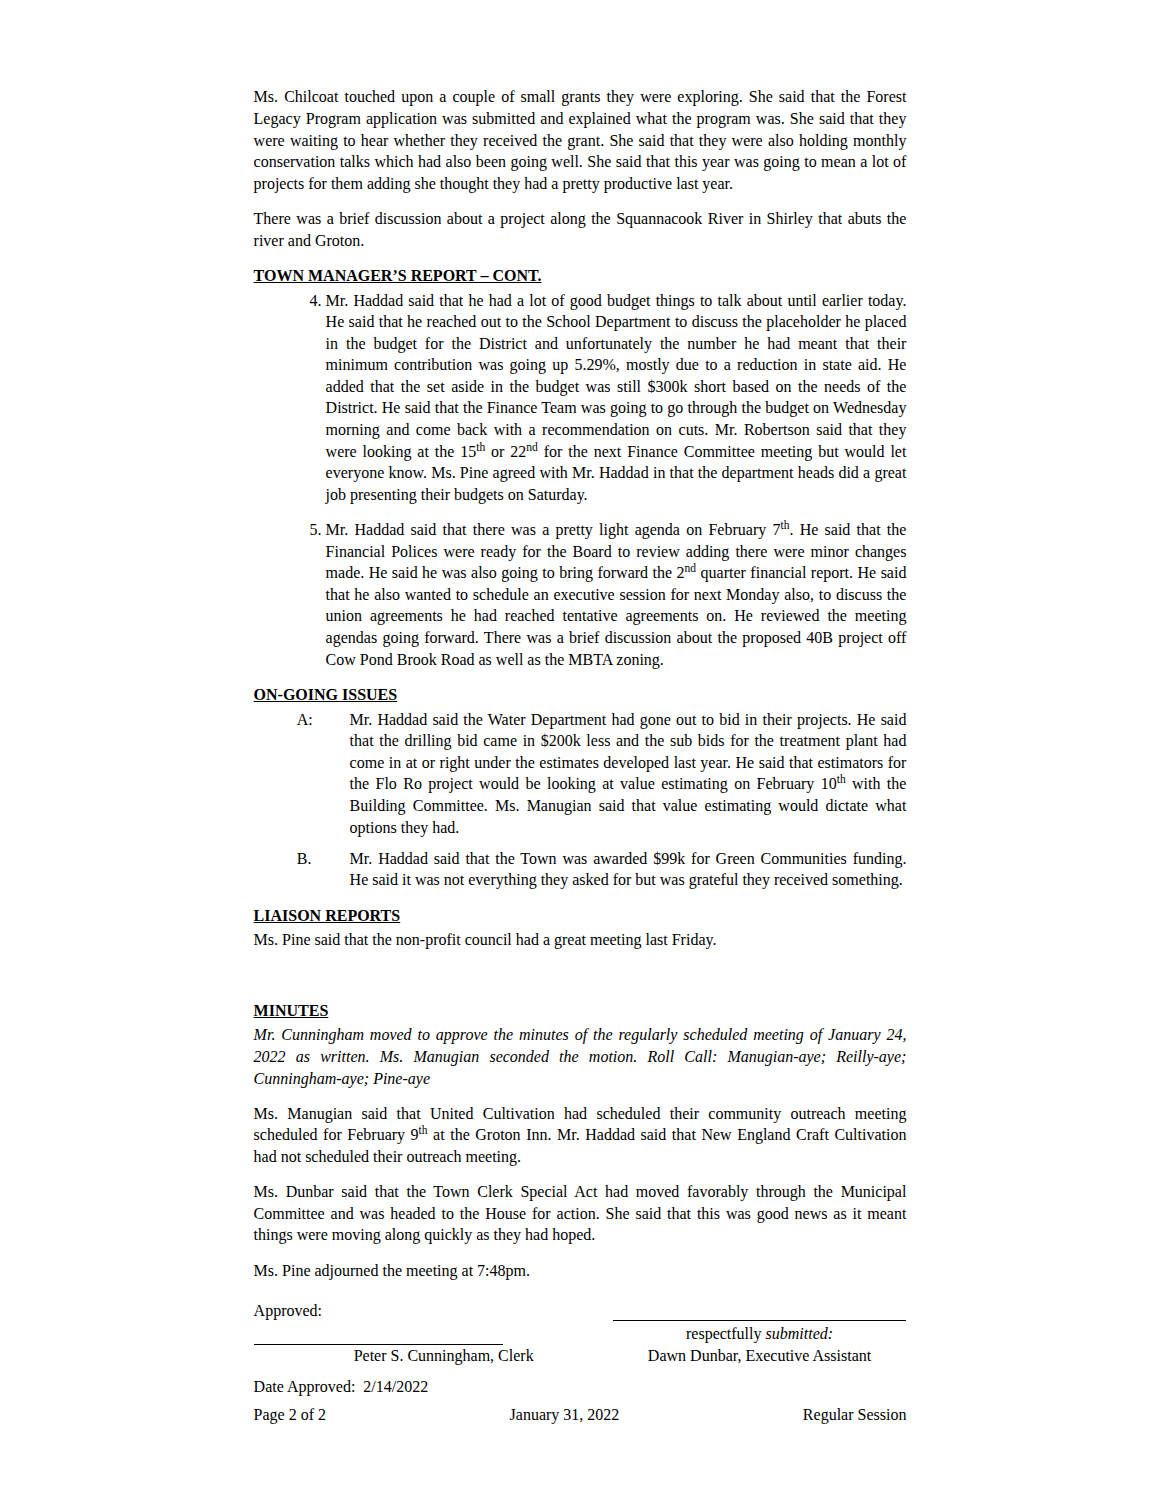Ms. Chilcoat touched upon a couple of small grants they were exploring. She said that the Forest Legacy Program application was submitted and explained what the program was. She said that they were waiting to hear whether they received the grant. She said that they were also holding monthly conservation talks which had also been going well. She said that this year was going to mean a lot of projects for them adding she thought they had a pretty productive last year.
There was a brief discussion about a project along the Squannacook River in Shirley that abuts the river and Groton.
Town Manager’s Report – Cont.
Mr. Haddad said that he had a lot of good budget things to talk about until earlier today. He said that he reached out to the School Department to discuss the placeholder he placed in the budget for the District and unfortunately the number he had meant that their minimum contribution was going up 5.29%, mostly due to a reduction in state aid. He added that the set aside in the budget was still $300k short based on the needs of the District. He said that the Finance Team was going to go through the budget on Wednesday morning and come back with a recommendation on cuts. Mr. Robertson said that they were looking at the 15th or 22nd for the next Finance Committee meeting but would let everyone know. Ms. Pine agreed with Mr. Haddad in that the department heads did a great job presenting their budgets on Saturday.
Mr. Haddad said that there was a pretty light agenda on February 7th. He said that the Financial Polices were ready for the Board to review adding there were minor changes made. He said he was also going to bring forward the 2nd quarter financial report. He said that he also wanted to schedule an executive session for next Monday also, to discuss the union agreements he had reached tentative agreements on. He reviewed the meeting agendas going forward. There was a brief discussion about the proposed 40B project off Cow Pond Brook Road as well as the MBTA zoning.
On-Going Issues
A:
Mr. Haddad said the Water Department had gone out to bid in their projects. He said that the drilling bid came in $200k less and the sub bids for the treatment plant had come in at or right under the estimates developed last year. He said that estimators for the Flo Ro project would be looking at value estimating on February 10th with the Building Committee. Ms. Manugian said that value estimating would dictate what options they had.
B.
Mr. Haddad said that the Town was awarded $99k for Green Communities funding. He said it was not everything they asked for but was grateful they received something.
Liaison Reports
Ms. Pine said that the non-profit council had a great meeting last Friday.
Minutes
Mr. Cunningham moved to approve the minutes of the regularly scheduled meeting of January 24, 2022 as written. Ms. Manugian seconded the motion. Roll Call: Manugian-aye; Reilly-aye; Cunningham-aye; Pine-aye
Ms. Manugian said that United Cultivation had scheduled their community outreach meeting scheduled for February 9th at the Groton Inn. Mr. Haddad said that New England Craft Cultivation had not scheduled their outreach meeting.
Ms. Dunbar said that the Town Clerk Special Act had moved favorably through the Municipal Committee and was headed to the House for action. She said that this was good news as it meant things were moving along quickly as they had hoped.
Ms. Pine adjourned the meeting at 7:48pm.
Approved:
Peter S. Cunningham, Clerk
respectfully submitted:
Dawn Dunbar, Executive Assistant
Date Approved: 2/14/2022
Page 2 of 2 January 31, 2022 Regular Session